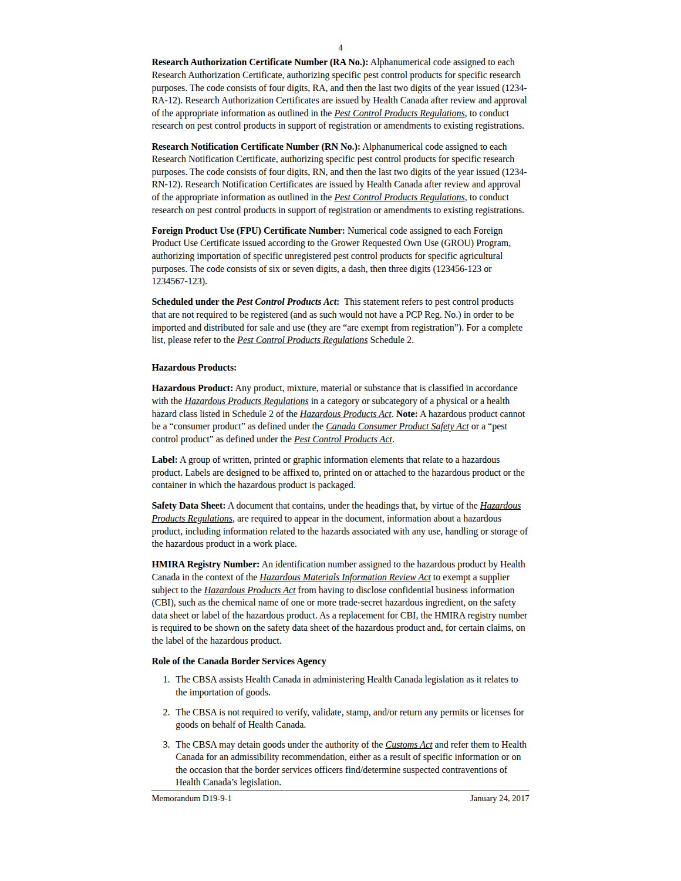4
Research Authorization Certificate Number (RA No.): Alphanumerical code assigned to each Research Authorization Certificate, authorizing specific pest control products for specific research purposes. The code consists of four digits, RA, and then the last two digits of the year issued (1234-RA-12). Research Authorization Certificates are issued by Health Canada after review and approval of the appropriate information as outlined in the Pest Control Products Regulations, to conduct research on pest control products in support of registration or amendments to existing registrations.
Research Notification Certificate Number (RN No.): Alphanumerical code assigned to each Research Notification Certificate, authorizing specific pest control products for specific research purposes. The code consists of four digits, RN, and then the last two digits of the year issued (1234-RN-12). Research Notification Certificates are issued by Health Canada after review and approval of the appropriate information as outlined in the Pest Control Products Regulations, to conduct research on pest control products in support of registration or amendments to existing registrations.
Foreign Product Use (FPU) Certificate Number: Numerical code assigned to each Foreign Product Use Certificate issued according to the Grower Requested Own Use (GROU) Program, authorizing importation of specific unregistered pest control products for specific agricultural purposes. The code consists of six or seven digits, a dash, then three digits (123456-123 or 1234567-123).
Scheduled under the Pest Control Products Act: This statement refers to pest control products that are not required to be registered (and as such would not have a PCP Reg. No.) in order to be imported and distributed for sale and use (they are “are exempt from registration”). For a complete list, please refer to the Pest Control Products Regulations Schedule 2.
Hazardous Products:
Hazardous Product: Any product, mixture, material or substance that is classified in accordance with the Hazardous Products Regulations in a category or subcategory of a physical or a health hazard class listed in Schedule 2 of the Hazardous Products Act. Note: A hazardous product cannot be a “consumer product” as defined under the Canada Consumer Product Safety Act or a “pest control product” as defined under the Pest Control Products Act.
Label: A group of written, printed or graphic information elements that relate to a hazardous product. Labels are designed to be affixed to, printed on or attached to the hazardous product or the container in which the hazardous product is packaged.
Safety Data Sheet: A document that contains, under the headings that, by virtue of the Hazardous Products Regulations, are required to appear in the document, information about a hazardous product, including information related to the hazards associated with any use, handling or storage of the hazardous product in a work place.
HMIRA Registry Number: An identification number assigned to the hazardous product by Health Canada in the context of the Hazardous Materials Information Review Act to exempt a supplier subject to the Hazardous Products Act from having to disclose confidential business information (CBI), such as the chemical name of one or more trade-secret hazardous ingredient, on the safety data sheet or label of the hazardous product. As a replacement for CBI, the HMIRA registry number is required to be shown on the safety data sheet of the hazardous product and, for certain claims, on the label of the hazardous product.
Role of the Canada Border Services Agency
The CBSA assists Health Canada in administering Health Canada legislation as it relates to the importation of goods.
The CBSA is not required to verify, validate, stamp, and/or return any permits or licenses for goods on behalf of Health Canada.
The CBSA may detain goods under the authority of the Customs Act and refer them to Health Canada for an admissibility recommendation, either as a result of specific information or on the occasion that the border services officers find/determine suspected contraventions of Health Canada’s legislation.
Memorandum D19-9-1 January 24, 2017